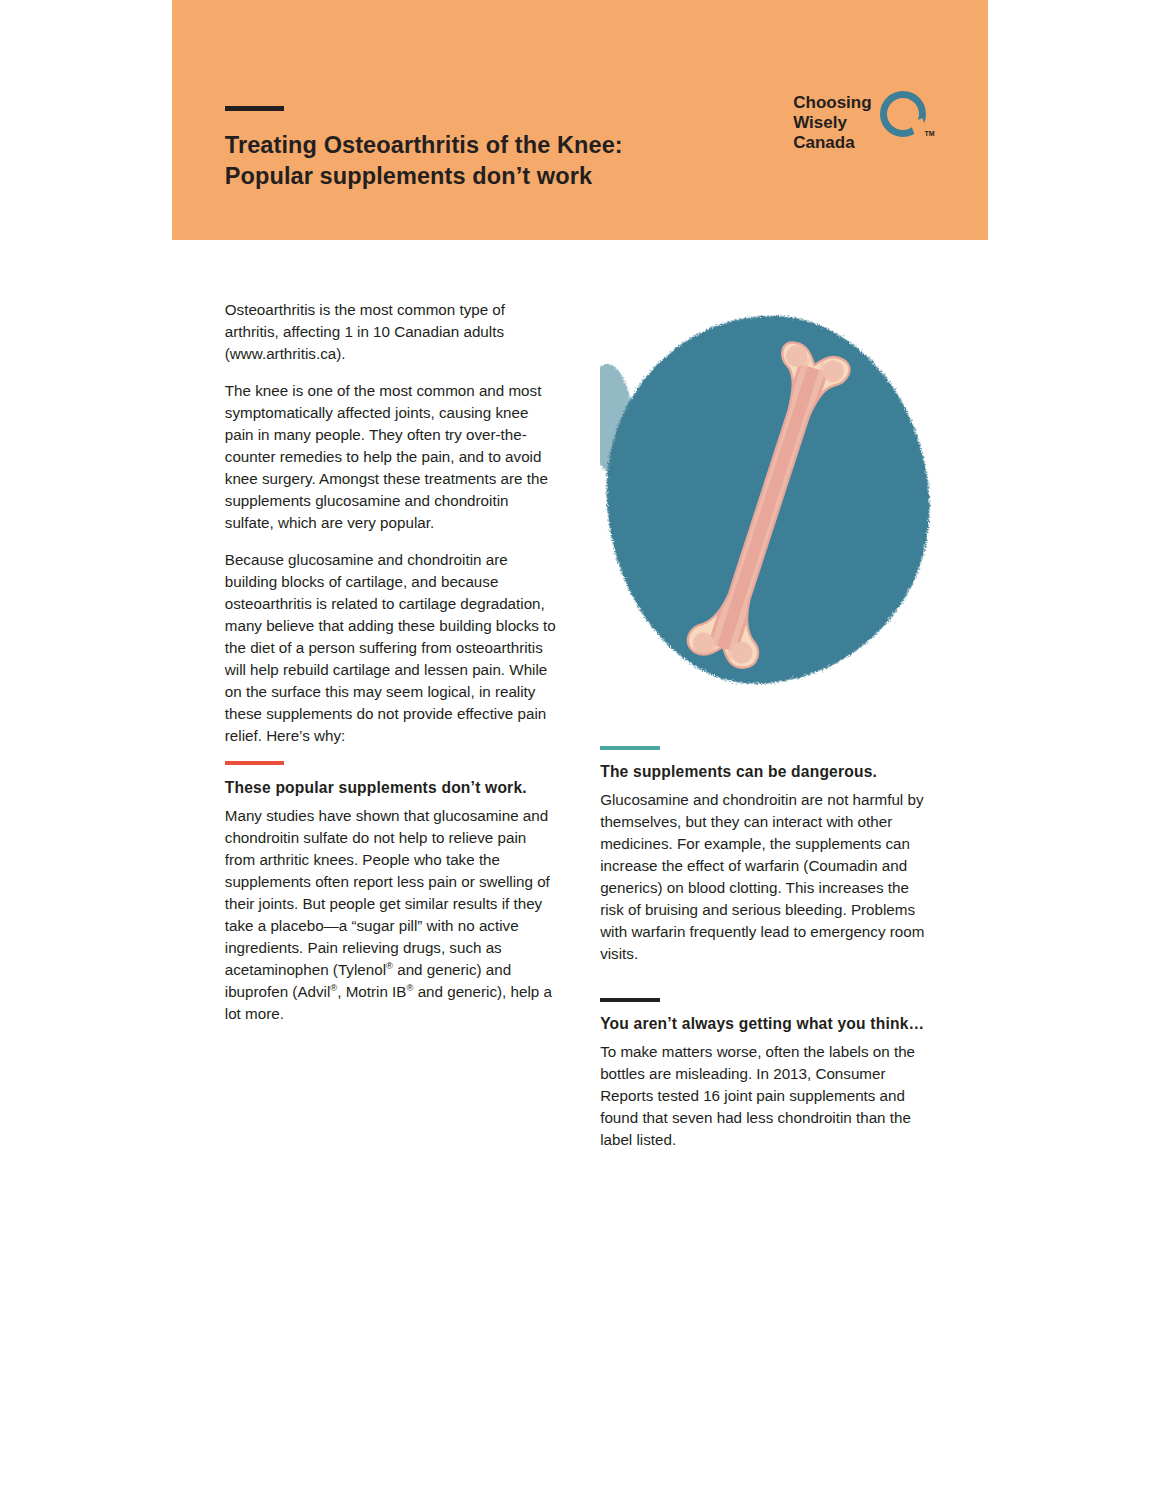Treating Osteoarthritis of the Knee:
Popular supplements don’t work
Choosing
Wisely
Canada
TM
Osteoarthritis is the most common type of arthritis, affecting 1 in 10 Canadian adults (www.arthritis.ca).
The knee is one of the most common and most symptomatically affected joints, causing knee pain in many people. They often try over-the-counter remedies to help the pain, and to avoid knee surgery. Amongst these treatments are the supplements glucosamine and chondroitin sulfate, which are very popular.
Because glucosamine and chondroitin are building blocks of cartilage, and because osteoarthritis is related to cartilage degradation, many believe that adding these building blocks to the diet of a person suffering from osteoarthritis will help rebuild cartilage and lessen pain. While on the surface this may seem logical, in reality these supplements do not provide effective pain relief. Here’s why:
These popular supplements don’t work.
Many studies have shown that glucosamine and chondroitin sulfate do not help to relieve pain from arthritic knees. People who take the supplements often report less pain or swelling of their joints. But people get similar results if they take a placebo—a “sugar pill” with no active ingredients. Pain relieving drugs, such as acetaminophen (Tylenol® and generic) and ibuprofen (Advil®, Motrin IB® and generic), help a lot more.
The supplements can be dangerous.
Glucosamine and chondroitin are not harmful by themselves, but they can interact with other medicines. For example, the supplements can increase the effect of warfarin (Coumadin and generics) on blood clotting. This increases the risk of bruising and serious bleeding. Problems with warfarin frequently lead to emergency room visits.
You aren’t always getting what you think…
To make matters worse, often the labels on the bottles are misleading. In 2013, Consumer Reports tested 16 joint pain supplements and found that seven had less chondroitin than the label listed.